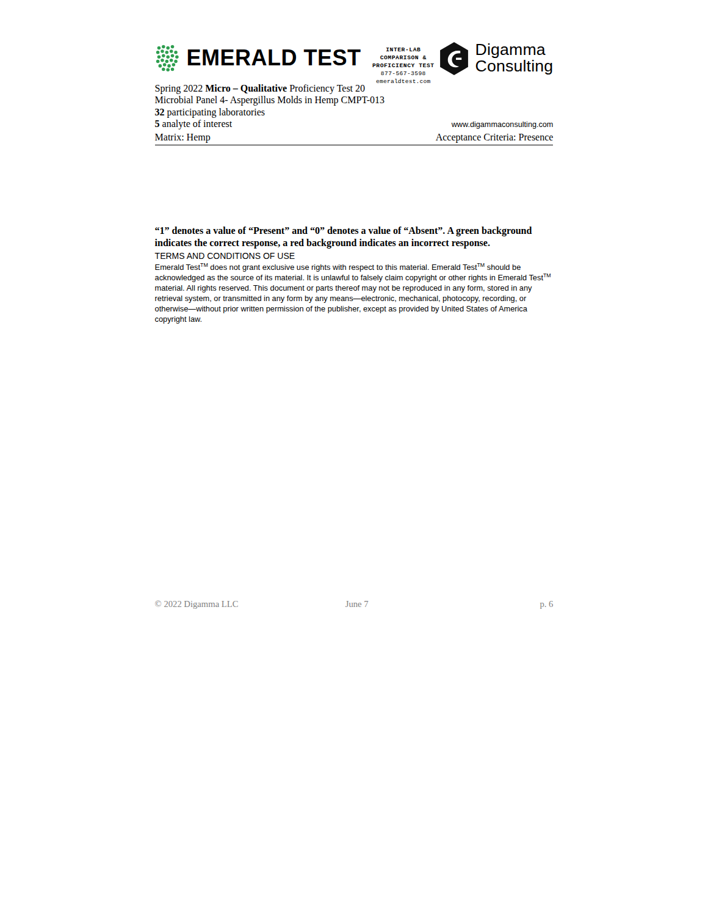EMERALD TEST
INTER-LAB COMPARISON &
PROFICIENCY TEST
877-567-3598
emeraldtest.com
Digamma
Consulting
Spring 2022 Micro – Qualitative Proficiency Test 20
Microbial Panel 4- Aspergillus Molds in Hemp CMPT-013
32 participating laboratories
5 analyte of interest
www.digammaconsulting.com
Matrix: Hemp
Acceptance Criteria: Presence
“1” denotes a value of “Present” and “0” denotes a value of “Absent”. A green background indicates the correct response, a red background indicates an incorrect response.
TERMS AND CONDITIONS OF USE
Emerald TestTM does not grant exclusive use rights with respect to this material. Emerald TestTM should be acknowledged as the source of its material. It is unlawful to falsely claim copyright or other rights in Emerald TestTM material. All rights reserved. This document or parts thereof may not be reproduced in any form, stored in any retrieval system, or transmitted in any form by any means—electronic, mechanical, photocopy, recording, or otherwise—without prior written permission of the publisher, except as provided by United States of America copyright law.
© 2022 Digamma LLC
June 7
p. 6